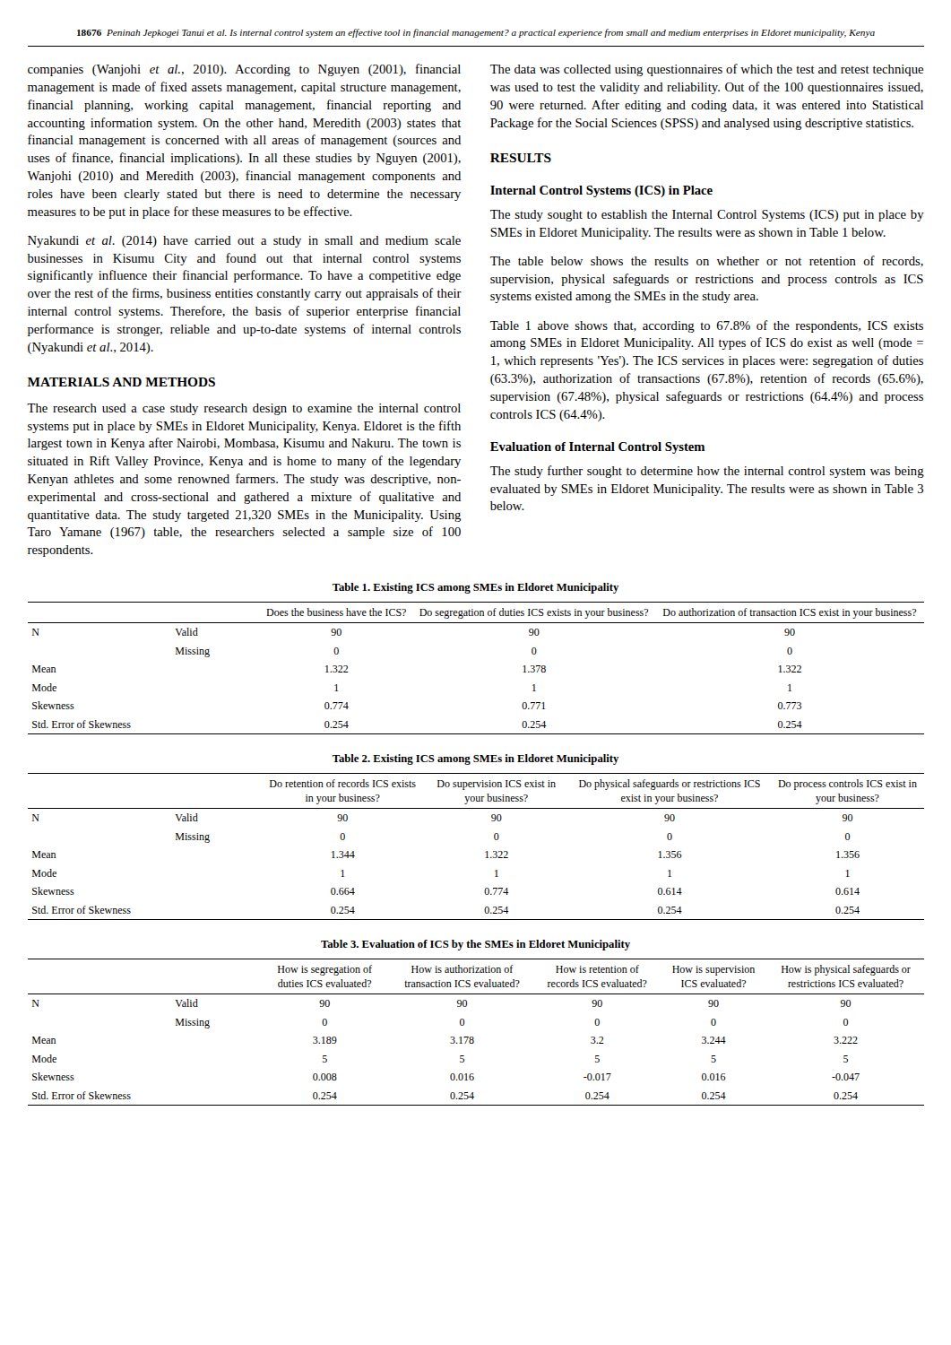18676 Peninah Jepkogei Tanui et al. Is internal control system an effective tool in financial management? a practical experience from small and medium enterprises in Eldoret municipality, Kenya
companies (Wanjohi et al., 2010). According to Nguyen (2001), financial management is made of fixed assets management, capital structure management, financial planning, working capital management, financial reporting and accounting information system. On the other hand, Meredith (2003) states that financial management is concerned with all areas of management (sources and uses of finance, financial implications). In all these studies by Nguyen (2001), Wanjohi (2010) and Meredith (2003), financial management components and roles have been clearly stated but there is need to determine the necessary measures to be put in place for these measures to be effective.
Nyakundi et al. (2014) have carried out a study in small and medium scale businesses in Kisumu City and found out that internal control systems significantly influence their financial performance. To have a competitive edge over the rest of the firms, business entities constantly carry out appraisals of their internal control systems. Therefore, the basis of superior enterprise financial performance is stronger, reliable and up-to-date systems of internal controls (Nyakundi et al., 2014).
MATERIALS AND METHODS
The research used a case study research design to examine the internal control systems put in place by SMEs in Eldoret Municipality, Kenya. Eldoret is the fifth largest town in Kenya after Nairobi, Mombasa, Kisumu and Nakuru. The town is situated in Rift Valley Province, Kenya and is home to many of the legendary Kenyan athletes and some renowned farmers. The study was descriptive, non-experimental and cross-sectional and gathered a mixture of qualitative and quantitative data. The study targeted 21,320 SMEs in the Municipality. Using Taro Yamane (1967) table, the researchers selected a sample size of 100 respondents.
The data was collected using questionnaires of which the test and retest technique was used to test the validity and reliability. Out of the 100 questionnaires issued, 90 were returned. After editing and coding data, it was entered into Statistical Package for the Social Sciences (SPSS) and analysed using descriptive statistics.
RESULTS
Internal Control Systems (ICS) in Place
The study sought to establish the Internal Control Systems (ICS) put in place by SMEs in Eldoret Municipality. The results were as shown in Table 1 below.
The table below shows the results on whether or not retention of records, supervision, physical safeguards or restrictions and process controls as ICS systems existed among the SMEs in the study area.
Table 1 above shows that, according to 67.8% of the respondents, ICS exists among SMEs in Eldoret Municipality. All types of ICS do exist as well (mode = 1, which represents 'Yes'). The ICS services in places were: segregation of duties (63.3%), authorization of transactions (67.8%), retention of records (65.6%), supervision (67.48%), physical safeguards or restrictions (64.4%) and process controls ICS (64.4%).
Evaluation of Internal Control System
The study further sought to determine how the internal control system was being evaluated by SMEs in Eldoret Municipality. The results were as shown in Table 3 below.
Table 1. Existing ICS among SMEs in Eldoret Municipality
| | | Does the business have the ICS? | Do segregation of duties ICS exists in your business? | Do authorization of transaction ICS exist in your business? |
| --- | --- | --- | --- | --- |
| N | Valid | 90 | 90 | 90 |
| | Missing | 0 | 0 | 0 |
| Mean | | 1.322 | 1.378 | 1.322 |
| Mode | | 1 | 1 | 1 |
| Skewness | | 0.774 | 0.771 | 0.773 |
| Std. Error of Skewness | | 0.254 | 0.254 | 0.254 |
Table 2. Existing ICS among SMEs in Eldoret Municipality
| | | Do retention of records ICS exists in your business? | Do supervision ICS exist in your business? | Do physical safeguards or restrictions ICS exist in your business? | Do process controls ICS exist in your business? |
| --- | --- | --- | --- | --- | --- |
| N | Valid | 90 | 90 | 90 | 90 |
| | Missing | 0 | 0 | 0 | 0 |
| Mean | | 1.344 | 1.322 | 1.356 | 1.356 |
| Mode | | 1 | 1 | 1 | 1 |
| Skewness | | 0.664 | 0.774 | 0.614 | 0.614 |
| Std. Error of Skewness | | 0.254 | 0.254 | 0.254 | 0.254 |
Table 3. Evaluation of ICS by the SMEs in Eldoret Municipality
| | | How is segregation of duties ICS evaluated? | How is authorization of transaction ICS evaluated? | How is retention of records ICS evaluated? | How is supervision ICS evaluated? | How is physical safeguards or restrictions ICS evaluated? |
| --- | --- | --- | --- | --- | --- | --- |
| N | Valid | 90 | 90 | 90 | 90 | 90 |
| | Missing | 0 | 0 | 0 | 0 | 0 |
| Mean | | 3.189 | 3.178 | 3.2 | 3.244 | 3.222 |
| Mode | | 5 | 5 | 5 | 5 | 5 |
| Skewness | | 0.008 | 0.016 | -0.017 | 0.016 | -0.047 |
| Std. Error of Skewness | | 0.254 | 0.254 | 0.254 | 0.254 | 0.254 |